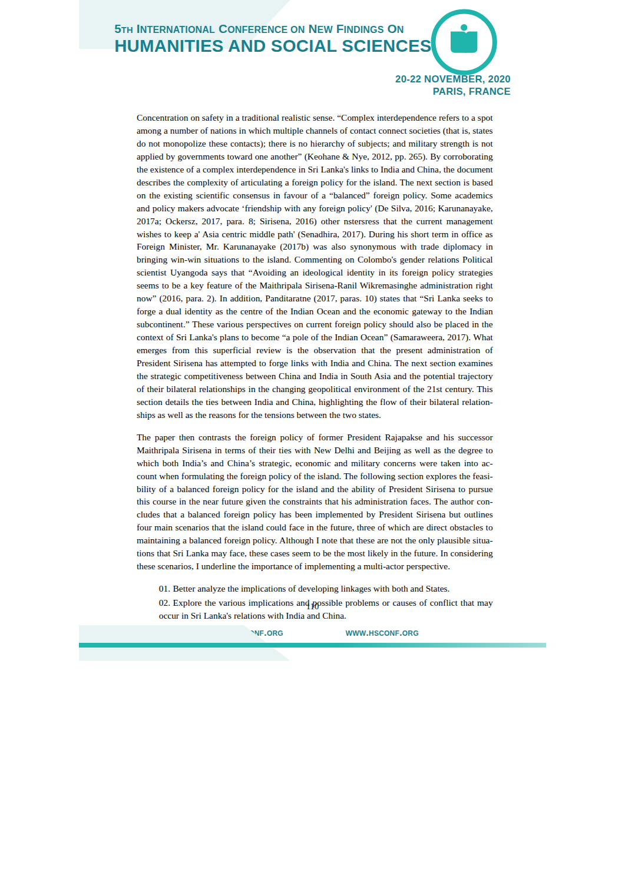5TH INTERNATIONAL CONFERENCE ON NEW FINDINGS ON
HUMANITIES AND SOCIAL SCIENCES
20-22 NOVEMBER, 2020
PARIS, FRANCE
Concentration on safety in a traditional realistic sense. “Complex interdependence refers to a spot among a number of nations in which multiple channels of contact connect societies (that is, states do not monopolize these contacts); there is no hierarchy of subjects; and military strength is not applied by governments toward one another” (Keohane & Nye, 2012, pp. 265). By corroborating the existence of a complex interdependence in Sri Lanka's links to India and China, the document describes the complexity of articulating a foreign policy for the island. The next section is based on the existing scientific consensus in favour of a “balanced” foreign policy. Some academics and policy makers advocate ‘friendship with any foreign policy' (De Silva, 2016; Karunanayake, 2017a; Ockersz, 2017, para. 8; Sirisena, 2016) other nstersress that the current management wishes to keep a' Asia centric middle path' (Senadhira, 2017). During his short term in office as Foreign Minister, Mr. Karunanayake (2017b) was also synonymous with trade diplomacy in bringing win-win situations to the island. Commenting on Colombo's gender relations Political scientist Uyangoda says that “Avoiding an ideological identity in its foreign policy strategies seems to be a key feature of the Maithripala Sirisena-Ranil Wikremasinghe administration right now” (2016, para. 2). In addition, Panditaratne (2017, paras. 10) states that “Sri Lanka seeks to forge a dual identity as the centre of the Indian Ocean and the economic gateway to the Indian subcontinent.” These various perspectives on current foreign policy should also be placed in the context of Sri Lanka's plans to become “a pole of the Indian Ocean” (Samaraweera, 2017). What emerges from this superficial review is the observation that the present administration of President Sirisena has attempted to forge links with India and China. The next section examines the strategic competitiveness between China and India in South Asia and the potential trajectory of their bilateral relationships in the changing geopolitical environment of the 21st century. This section details the ties between India and China, highlighting the flow of their bilateral relationships as well as the reasons for the tensions between the two states.
The paper then contrasts the foreign policy of former President Rajapakse and his successor Maithripala Sirisena in terms of their ties with New Delhi and Beijing as well as the degree to which both India’s and China’s strategic, economic and military concerns were taken into account when formulating the foreign policy of the island. The following section explores the feasibility of a balanced foreign policy for the island and the ability of President Sirisena to pursue this course in the near future given the constraints that his administration faces. The author concludes that a balanced foreign policy has been implemented by President Sirisena but outlines four main scenarios that the island could face in the future, three of which are direct obstacles to maintaining a balanced foreign policy. Although I note that these are not the only plausible situations that Sri Lanka may face, these cases seem to be the most likely in the future. In considering these scenarios, I underline the importance of implementing a multi-actor perspective.
01. Better analyze the implications of developing linkages with both and States.
02. Explore the various implications and possible problems or causes of conflict that may occur in Sri Lanka's relations with India and China.
110
info@hsconf.org www.hsconf.org